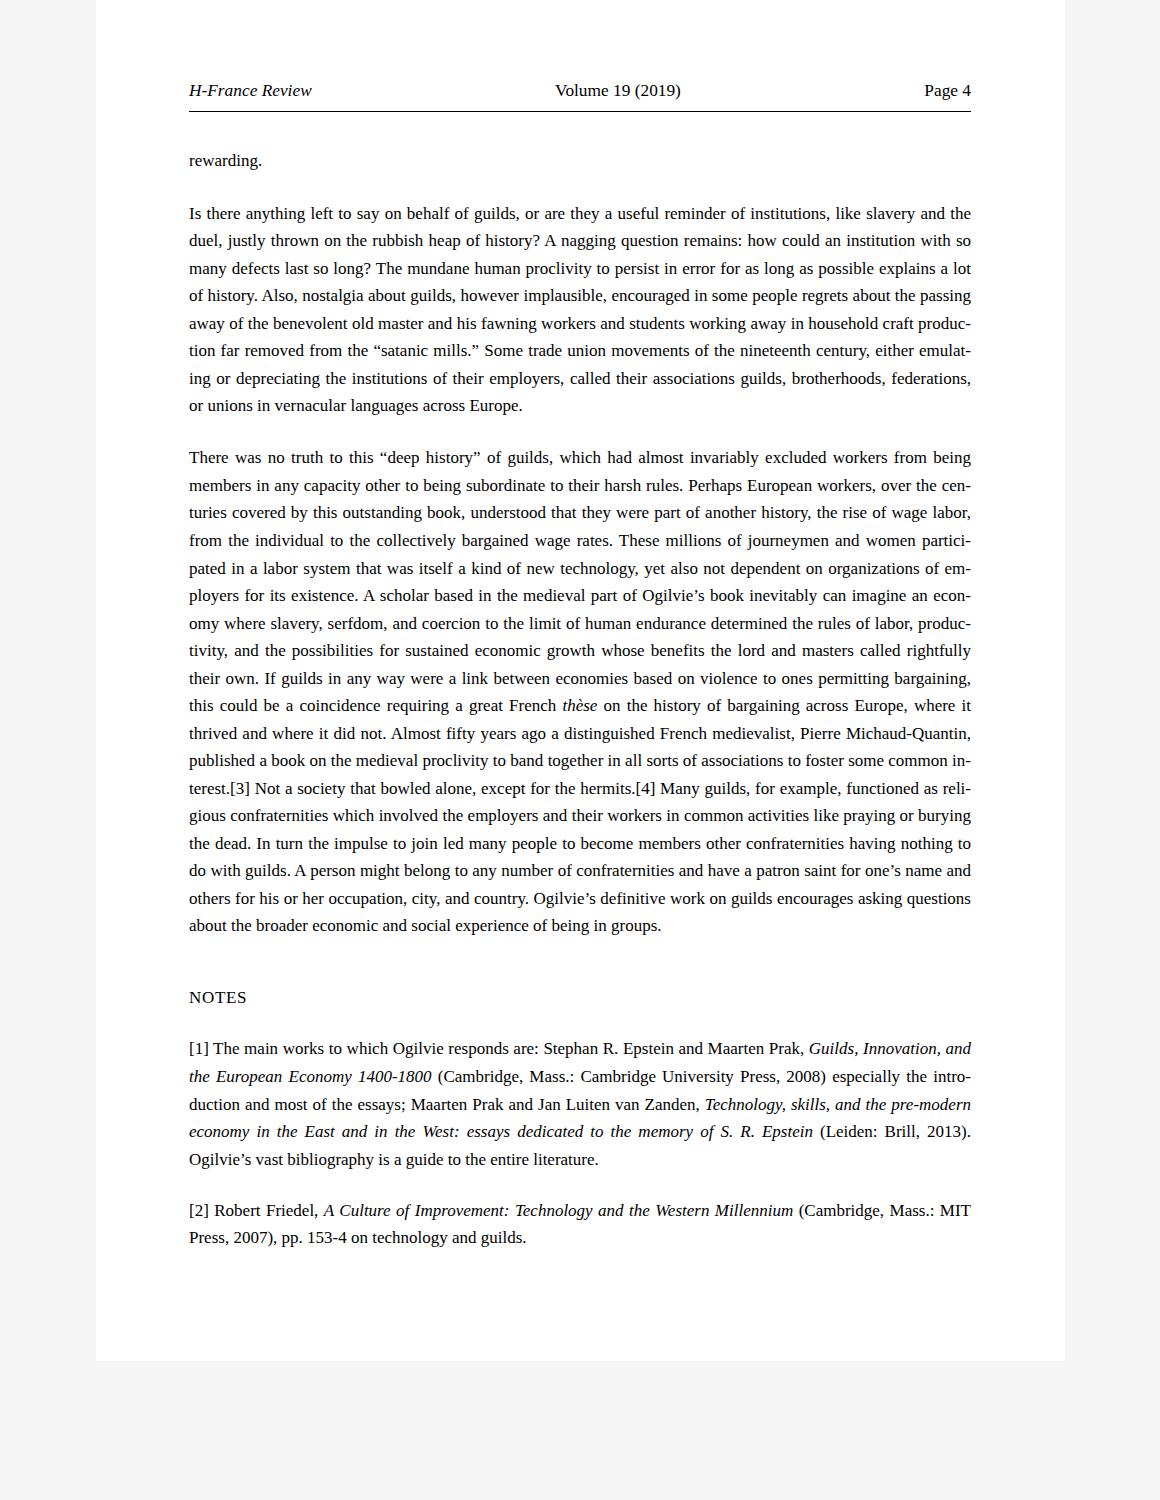H-France Review Volume 19 (2019) Page 4
rewarding.
Is there anything left to say on behalf of guilds, or are they a useful reminder of institutions, like slavery and the duel, justly thrown on the rubbish heap of history? A nagging question remains: how could an institution with so many defects last so long? The mundane human proclivity to persist in error for as long as possible explains a lot of history. Also, nostalgia about guilds, however implausible, encouraged in some people regrets about the passing away of the benevolent old master and his fawning workers and students working away in household craft production far removed from the “satanic mills.” Some trade union movements of the nineteenth century, either emulating or depreciating the institutions of their employers, called their associations guilds, brotherhoods, federations, or unions in vernacular languages across Europe.
There was no truth to this “deep history” of guilds, which had almost invariably excluded workers from being members in any capacity other to being subordinate to their harsh rules. Perhaps European workers, over the centuries covered by this outstanding book, understood that they were part of another history, the rise of wage labor, from the individual to the collectively bargained wage rates. These millions of journeymen and women participated in a labor system that was itself a kind of new technology, yet also not dependent on organizations of employers for its existence. A scholar based in the medieval part of Ogilvie’s book inevitably can imagine an economy where slavery, serfdom, and coercion to the limit of human endurance determined the rules of labor, productivity, and the possibilities for sustained economic growth whose benefits the lord and masters called rightfully their own. If guilds in any way were a link between economies based on violence to ones permitting bargaining, this could be a coincidence requiring a great French thèse on the history of bargaining across Europe, where it thrived and where it did not. Almost fifty years ago a distinguished French medievalist, Pierre Michaud-Quantin, published a book on the medieval proclivity to band together in all sorts of associations to foster some common interest.[3] Not a society that bowled alone, except for the hermits.[4] Many guilds, for example, functioned as religious confraternities which involved the employers and their workers in common activities like praying or burying the dead. In turn the impulse to join led many people to become members other confraternities having nothing to do with guilds. A person might belong to any number of confraternities and have a patron saint for one’s name and others for his or her occupation, city, and country. Ogilvie’s definitive work on guilds encourages asking questions about the broader economic and social experience of being in groups.
NOTES
[1] The main works to which Ogilvie responds are: Stephan R. Epstein and Maarten Prak, Guilds, Innovation, and the European Economy 1400-1800 (Cambridge, Mass.: Cambridge University Press, 2008) especially the introduction and most of the essays; Maarten Prak and Jan Luiten van Zanden, Technology, skills, and the pre-modern economy in the East and in the West: essays dedicated to the memory of S. R. Epstein (Leiden: Brill, 2013). Ogilvie’s vast bibliography is a guide to the entire literature.
[2] Robert Friedel, A Culture of Improvement: Technology and the Western Millennium (Cambridge, Mass.: MIT Press, 2007), pp. 153-4 on technology and guilds.